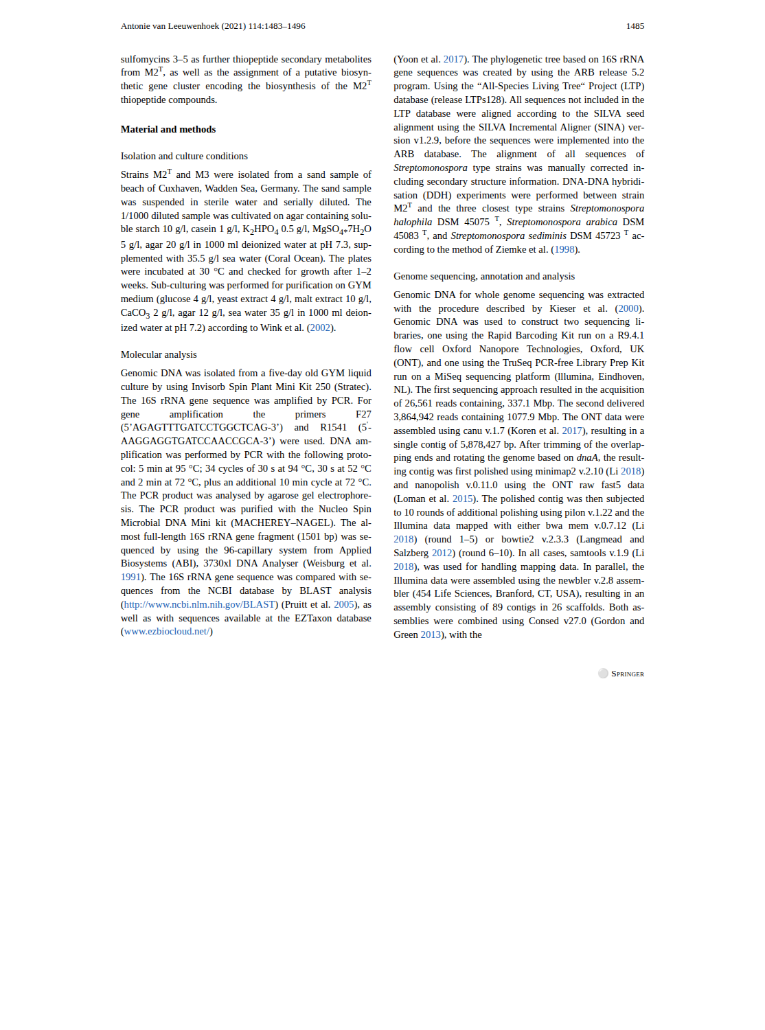Antonie van Leeuwenhoek (2021) 114:1483–1496 1485
sulfomycins 3–5 as further thiopeptide secondary metabolites from M2T, as well as the assignment of a putative biosynthetic gene cluster encoding the biosynthesis of the M2T thiopeptide compounds.
Material and methods
Isolation and culture conditions
Strains M2T and M3 were isolated from a sand sample of beach of Cuxhaven, Wadden Sea, Germany. The sand sample was suspended in sterile water and serially diluted. The 1/1000 diluted sample was cultivated on agar containing soluble starch 10 g/l, casein 1 g/l, K2HPO4 0.5 g/l, MgSO4*7H2O 5 g/l, agar 20 g/l in 1000 ml deionized water at pH 7.3, supplemented with 35.5 g/l sea water (Coral Ocean). The plates were incubated at 30 °C and checked for growth after 1–2 weeks. Sub-culturing was performed for purification on GYM medium (glucose 4 g/l, yeast extract 4 g/l, malt extract 10 g/l, CaCO3 2 g/l, agar 12 g/l, sea water 35 g/l in 1000 ml deionized water at pH 7.2) according to Wink et al. (2002).
Molecular analysis
Genomic DNA was isolated from a five-day old GYM liquid culture by using Invisorb Spin Plant Mini Kit 250 (Stratec). The 16S rRNA gene sequence was amplified by PCR. For gene amplification the primers F27 (5’AGAGTTTGATCCTGGCTCAG-3’) and R1541 (5'-AAGGAGGTGATCCAACCGCA-3’) were used. DNA amplification was performed by PCR with the following protocol: 5 min at 95 °C; 34 cycles of 30 s at 94 °C, 30 s at 52 °C and 2 min at 72 °C, plus an additional 10 min cycle at 72 °C. The PCR product was analysed by agarose gel electrophoresis. The PCR product was purified with the Nucleo Spin Microbial DNA Mini kit (MACHEREY–NAGEL). The almost full-length 16S rRNA gene fragment (1501 bp) was sequenced by using the 96-capillary system from Applied Biosystems (ABI), 3730xl DNA Analyser (Weisburg et al. 1991). The 16S rRNA gene sequence was compared with sequences from the NCBI database by BLAST analysis (http://www.ncbi.nlm.nih.gov/BLAST) (Pruitt et al. 2005), as well as with sequences available at the EZTaxon database (www.ezbiocloud.net/)
(Yoon et al. 2017). The phylogenetic tree based on 16S rRNA gene sequences was created by using the ARB release 5.2 program. Using the “All-Species Living Tree“ Project (LTP) database (release LTPs128). All sequences not included in the LTP database were aligned according to the SILVA seed alignment using the SILVA Incremental Aligner (SINA) version v1.2.9, before the sequences were implemented into the ARB database. The alignment of all sequences of Streptomonospora type strains was manually corrected including secondary structure information. DNA-DNA hybridisation (DDH) experiments were performed between strain M2T and the three closest type strains Streptomonospora halophila DSM 45075 T, Streptomonospora arabica DSM 45083 T, and Streptomonospora sediminis DSM 45723 T according to the method of Ziemke et al. (1998).
Genome sequencing, annotation and analysis
Genomic DNA for whole genome sequencing was extracted with the procedure described by Kieser et al. (2000). Genomic DNA was used to construct two sequencing libraries, one using the Rapid Barcoding Kit run on a R9.4.1 flow cell Oxford Nanopore Technologies, Oxford, UK (ONT), and one using the TruSeq PCR-free Library Prep Kit run on a MiSeq sequencing platform (lllumina, Eindhoven, NL). The first sequencing approach resulted in the acquisition of 26,561 reads containing, 337.1 Mbp. The second delivered 3,864,942 reads containing 1077.9 Mbp. The ONT data were assembled using canu v.1.7 (Koren et al. 2017), resulting in a single contig of 5,878,427 bp. After trimming of the overlapping ends and rotating the genome based on dnaA, the resulting contig was first polished using minimap2 v.2.10 (Li 2018) and nanopolish v.0.11.0 using the ONT raw fast5 data (Loman et al. 2015). The polished contig was then subjected to 10 rounds of additional polishing using pilon v.1.22 and the Illumina data mapped with either bwa mem v.0.7.12 (Li 2018) (round 1–5) or bowtie2 v.2.3.3 (Langmead and Salzberg 2012) (round 6–10). In all cases, samtools v.1.9 (Li 2018), was used for handling mapping data. In parallel, the Illumina data were assembled using the newbler v.2.8 assembler (454 Life Sciences, Branford, CT, USA), resulting in an assembly consisting of 89 contigs in 26 scaffolds. Both assemblies were combined using Consed v27.0 (Gordon and Green 2013), with the
⚪ Springer